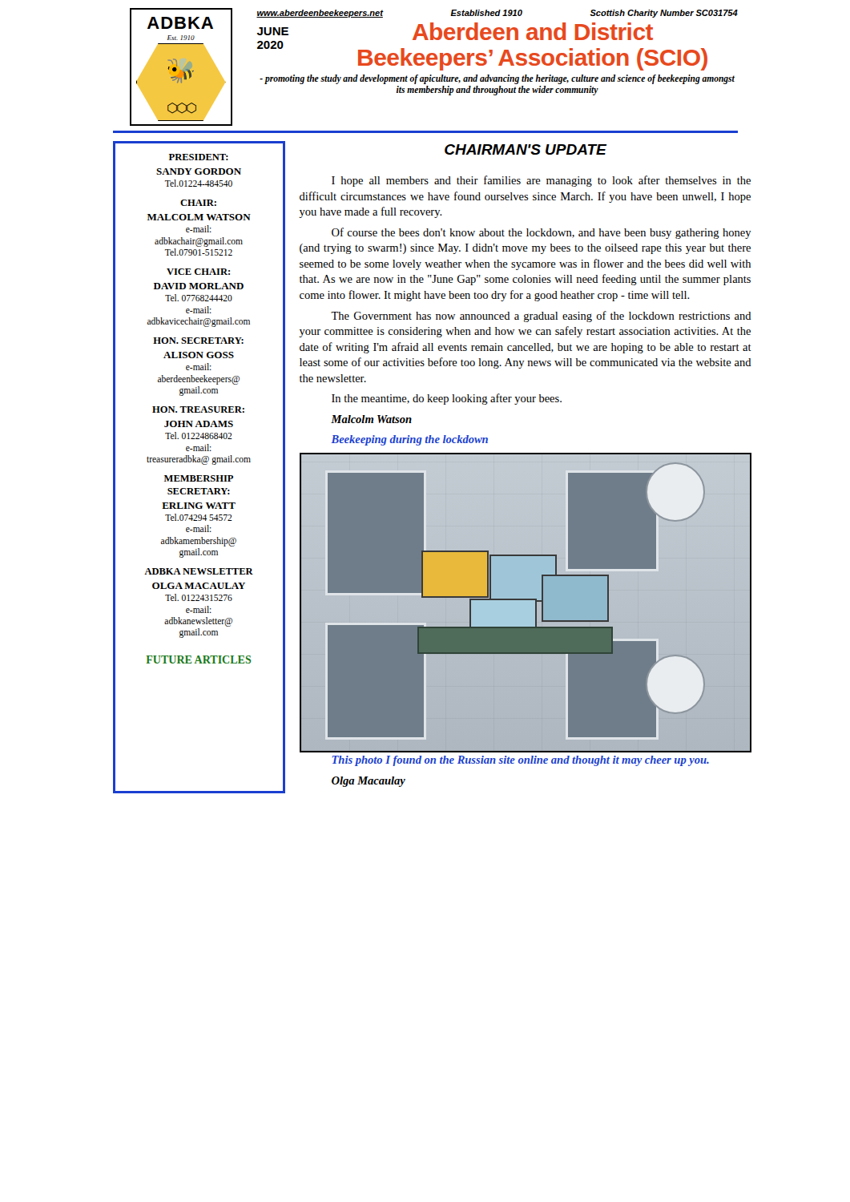ADBKA
Est. 1910
🐝
⬡⬡⬡
www.aberdeenbeekeepers.net Established 1910 Scottish Charity Number SC031754
JUNE
2020
Aberdeen and District
Beekeepers’ Association (SCIO)
- promoting the study and development of apiculture, and advancing the heritage, culture and science of beekeeping amongst its membership and throughout the wider community
PRESIDENT:
SANDY GORDON
Tel.01224-484540
CHAIR:
MALCOLM WATSON
e-mail:
adbkachair@gmail.com
Tel.07901-515212
VICE CHAIR:
DAVID MORLAND
Tel. 07768244420
e-mail:
adbkavicechair@gmail.com
HON. SECRETARY:
ALISON GOSS
e-mail:
aberdeenbeekeepers@
gmail.com
HON. TREASURER:
JOHN ADAMS
Tel. 01224868402
e-mail:
treasureradbka@ gmail.com
MEMBERSHIP
SECRETARY:
ERLING WATT
Tel.074294 54572
e-mail:
adbkamembership@
gmail.com
ADBKA NEWSLETTER
OLGA MACAULAY
Tel. 01224315276
e-mail:
adbkanewsletter@
gmail.com
FUTURE ARTICLES
CHAIRMAN'S UPDATE
I hope all members and their families are managing to look after themselves in the difficult circumstances we have found ourselves since March. If you have been unwell, I hope you have made a full recovery.
Of course the bees don't know about the lockdown, and have been busy gathering honey (and trying to swarm!) since May. I didn't move my bees to the oilseed rape this year but there seemed to be some lovely weather when the sycamore was in flower and the bees did well with that. As we are now in the "June Gap" some colonies will need feeding until the summer plants come into flower. It might have been too dry for a good heather crop - time will tell.
The Government has now announced a gradual easing of the lockdown restrictions and your committee is considering when and how we can safely restart association activities. At the date of writing I'm afraid all events remain cancelled, but we are hoping to be able to restart at least some of our activities before too long. Any news will be communicated via the website and the newsletter.
In the meantime, do keep looking after your bees.
Malcolm Watson
Beekeeping during the lockdown
This photo I found on the Russian site online and thought it may cheer up you.
Olga Macaulay